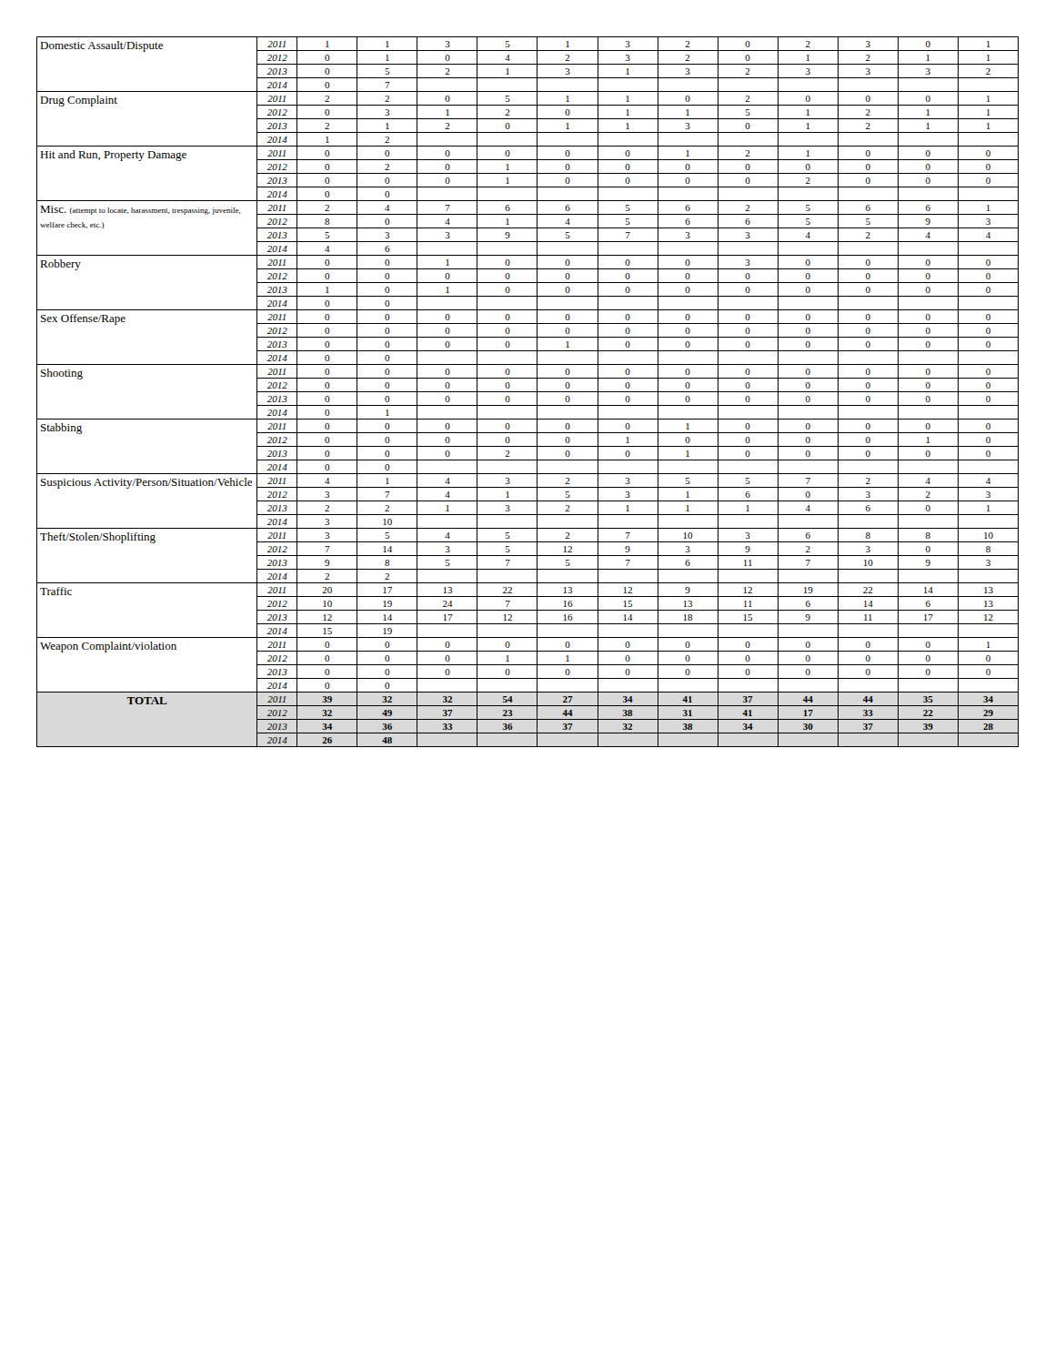| Domestic Assault/Dispute | 2011 | 1 | 1 | 3 | 5 | 1 | 3 | 2 | 0 | 2 | 3 | 0 | 1 |
| 2012 | 0 | 1 | 0 | 4 | 2 | 3 | 2 | 0 | 1 | 2 | 1 | 1 |
| 2013 | 0 | 5 | 2 | 1 | 3 | 1 | 3 | 2 | 3 | 3 | 3 | 2 |
| 2014 | 0 | 7 | | | | | | | | | | |
| Drug Complaint | 2011 | 2 | 2 | 0 | 5 | 1 | 1 | 0 | 2 | 0 | 0 | 0 | 1 |
| 2012 | 0 | 3 | 1 | 2 | 0 | 1 | 1 | 5 | 1 | 2 | 1 | 1 |
| 2013 | 2 | 1 | 2 | 0 | 1 | 1 | 3 | 0 | 1 | 2 | 1 | 1 |
| 2014 | 1 | 2 | | | | | | | | | | |
| Hit and Run, Property Damage | 2011 | 0 | 0 | 0 | 0 | 0 | 0 | 1 | 2 | 1 | 0 | 0 | 0 |
| 2012 | 0 | 2 | 0 | 1 | 0 | 0 | 0 | 0 | 0 | 0 | 0 | 0 |
| 2013 | 0 | 0 | 0 | 1 | 0 | 0 | 0 | 0 | 2 | 0 | 0 | 0 |
| 2014 | 0 | 0 | | | | | | | | | | |
| Misc. (attempt to locate, harassment, trespassing, juvenile, welfare check, etc.) | 2011 | 2 | 4 | 7 | 6 | 6 | 5 | 6 | 2 | 5 | 6 | 6 | 1 |
| 2012 | 8 | 0 | 4 | 1 | 4 | 5 | 6 | 6 | 5 | 5 | 9 | 3 |
| 2013 | 5 | 3 | 3 | 9 | 5 | 7 | 3 | 3 | 4 | 2 | 4 | 4 |
| 2014 | 4 | 6 | | | | | | | | | | |
| Robbery | 2011 | 0 | 0 | 1 | 0 | 0 | 0 | 0 | 3 | 0 | 0 | 0 | 0 |
| 2012 | 0 | 0 | 0 | 0 | 0 | 0 | 0 | 0 | 0 | 0 | 0 | 0 |
| 2013 | 1 | 0 | 1 | 0 | 0 | 0 | 0 | 0 | 0 | 0 | 0 | 0 |
| 2014 | 0 | 0 | | | | | | | | | | |
| Sex Offense/Rape | 2011 | 0 | 0 | 0 | 0 | 0 | 0 | 0 | 0 | 0 | 0 | 0 | 0 |
| 2012 | 0 | 0 | 0 | 0 | 0 | 0 | 0 | 0 | 0 | 0 | 0 | 0 |
| 2013 | 0 | 0 | 0 | 0 | 1 | 0 | 0 | 0 | 0 | 0 | 0 | 0 |
| 2014 | 0 | 0 | | | | | | | | | | |
| Shooting | 2011 | 0 | 0 | 0 | 0 | 0 | 0 | 0 | 0 | 0 | 0 | 0 | 0 |
| 2012 | 0 | 0 | 0 | 0 | 0 | 0 | 0 | 0 | 0 | 0 | 0 | 0 |
| 2013 | 0 | 0 | 0 | 0 | 0 | 0 | 0 | 0 | 0 | 0 | 0 | 0 |
| 2014 | 0 | 1 | | | | | | | | | | |
| Stabbing | 2011 | 0 | 0 | 0 | 0 | 0 | 0 | 1 | 0 | 0 | 0 | 0 | 0 |
| 2012 | 0 | 0 | 0 | 0 | 0 | 1 | 0 | 0 | 0 | 0 | 1 | 0 |
| 2013 | 0 | 0 | 0 | 2 | 0 | 0 | 1 | 0 | 0 | 0 | 0 | 0 |
| 2014 | 0 | 0 | | | | | | | | | | |
| Suspicious Activity/Person/Situation/Vehicle | 2011 | 4 | 1 | 4 | 3 | 2 | 3 | 5 | 5 | 7 | 2 | 4 | 4 |
| 2012 | 3 | 7 | 4 | 1 | 5 | 3 | 1 | 6 | 0 | 3 | 2 | 3 |
| 2013 | 2 | 2 | 1 | 3 | 2 | 1 | 1 | 1 | 4 | 6 | 0 | 1 |
| 2014 | 3 | 10 | | | | | | | | | | |
| Theft/Stolen/Shoplifting | 2011 | 3 | 5 | 4 | 5 | 2 | 7 | 10 | 3 | 6 | 8 | 8 | 10 |
| 2012 | 7 | 14 | 3 | 5 | 12 | 9 | 3 | 9 | 2 | 3 | 0 | 8 |
| 2013 | 9 | 8 | 5 | 7 | 5 | 7 | 6 | 11 | 7 | 10 | 9 | 3 |
| 2014 | 2 | 2 | | | | | | | | | | |
| Traffic | 2011 | 20 | 17 | 13 | 22 | 13 | 12 | 9 | 12 | 19 | 22 | 14 | 13 |
| 2012 | 10 | 19 | 24 | 7 | 16 | 15 | 13 | 11 | 6 | 14 | 6 | 13 |
| 2013 | 12 | 14 | 17 | 12 | 16 | 14 | 18 | 15 | 9 | 11 | 17 | 12 |
| 2014 | 15 | 19 | | | | | | | | | | |
| Weapon Complaint/violation | 2011 | 0 | 0 | 0 | 0 | 0 | 0 | 0 | 0 | 0 | 0 | 0 | 1 |
| 2012 | 0 | 0 | 0 | 1 | 1 | 0 | 0 | 0 | 0 | 0 | 0 | 0 |
| 2013 | 0 | 0 | 0 | 0 | 0 | 0 | 0 | 0 | 0 | 0 | 0 | 0 |
| 2014 | 0 | 0 | | | | | | | | | | |
| TOTAL | 2011 | 39 | 32 | 32 | 54 | 27 | 34 | 41 | 37 | 44 | 44 | 35 | 34 |
| 2012 | 32 | 49 | 37 | 23 | 44 | 38 | 31 | 41 | 17 | 33 | 22 | 29 |
| 2013 | 34 | 36 | 33 | 36 | 37 | 32 | 38 | 34 | 30 | 37 | 39 | 28 |
| 2014 | 26 | 48 | | | | | | | | | | |